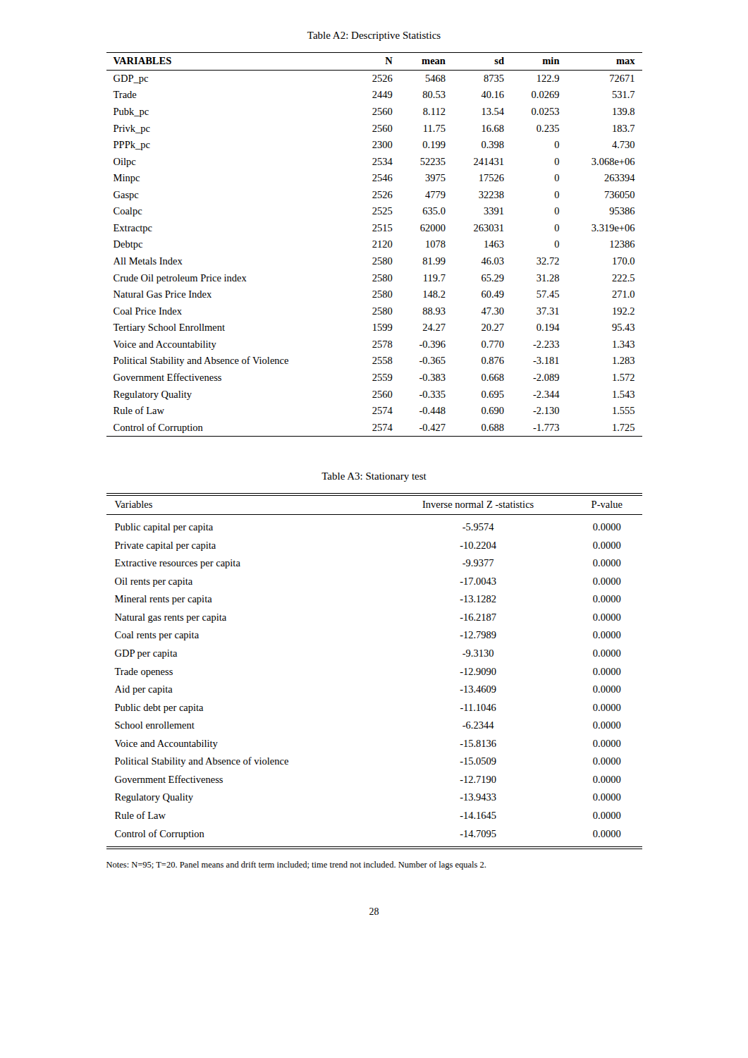Table A2: Descriptive Statistics
| VARIABLES | N | mean | sd | min | max |
| --- | --- | --- | --- | --- | --- |
| GDP_pc | 2526 | 5468 | 8735 | 122.9 | 72671 |
| Trade | 2449 | 80.53 | 40.16 | 0.0269 | 531.7 |
| Pubk_pc | 2560 | 8.112 | 13.54 | 0.0253 | 139.8 |
| Privk_pc | 2560 | 11.75 | 16.68 | 0.235 | 183.7 |
| PPPk_pc | 2300 | 0.199 | 0.398 | 0 | 4.730 |
| Oilpc | 2534 | 52235 | 241431 | 0 | 3.068e+06 |
| Minpc | 2546 | 3975 | 17526 | 0 | 263394 |
| Gaspc | 2526 | 4779 | 32238 | 0 | 736050 |
| Coalpc | 2525 | 635.0 | 3391 | 0 | 95386 |
| Extractpc | 2515 | 62000 | 263031 | 0 | 3.319e+06 |
| Debtpc | 2120 | 1078 | 1463 | 0 | 12386 |
| All Metals Index | 2580 | 81.99 | 46.03 | 32.72 | 170.0 |
| Crude Oil petroleum Price index | 2580 | 119.7 | 65.29 | 31.28 | 222.5 |
| Natural Gas Price Index | 2580 | 148.2 | 60.49 | 57.45 | 271.0 |
| Coal Price Index | 2580 | 88.93 | 47.30 | 37.31 | 192.2 |
| Tertiary School Enrollment | 1599 | 24.27 | 20.27 | 0.194 | 95.43 |
| Voice and Accountability | 2578 | -0.396 | 0.770 | -2.233 | 1.343 |
| Political Stability and Absence of Violence | 2558 | -0.365 | 0.876 | -3.181 | 1.283 |
| Government Effectiveness | 2559 | -0.383 | 0.668 | -2.089 | 1.572 |
| Regulatory Quality | 2560 | -0.335 | 0.695 | -2.344 | 1.543 |
| Rule of Law | 2574 | -0.448 | 0.690 | -2.130 | 1.555 |
| Control of Corruption | 2574 | -0.427 | 0.688 | -1.773 | 1.725 |
Table A3: Stationary test
| Variables | Inverse normal Z -statistics | P-value |
| --- | --- | --- |
| Public capital per capita | -5.9574 | 0.0000 |
| Private capital per capita | -10.2204 | 0.0000 |
| Extractive resources per capita | -9.9377 | 0.0000 |
| Oil rents per capita | -17.0043 | 0.0000 |
| Mineral rents per capita | -13.1282 | 0.0000 |
| Natural gas rents per capita | -16.2187 | 0.0000 |
| Coal rents per capita | -12.7989 | 0.0000 |
| GDP per capita | -9.3130 | 0.0000 |
| Trade openess | -12.9090 | 0.0000 |
| Aid per capita | -13.4609 | 0.0000 |
| Public debt per capita | -11.1046 | 0.0000 |
| School enrollement | -6.2344 | 0.0000 |
| Voice and Accountability | -15.8136 | 0.0000 |
| Political Stability and Absence of violence | -15.0509 | 0.0000 |
| Government Effectiveness | -12.7190 | 0.0000 |
| Regulatory Quality | -13.9433 | 0.0000 |
| Rule of Law | -14.1645 | 0.0000 |
| Control of Corruption | -14.7095 | 0.0000 |
Notes: N=95; T=20. Panel means and drift term included; time trend not included. Number of lags equals 2.
28